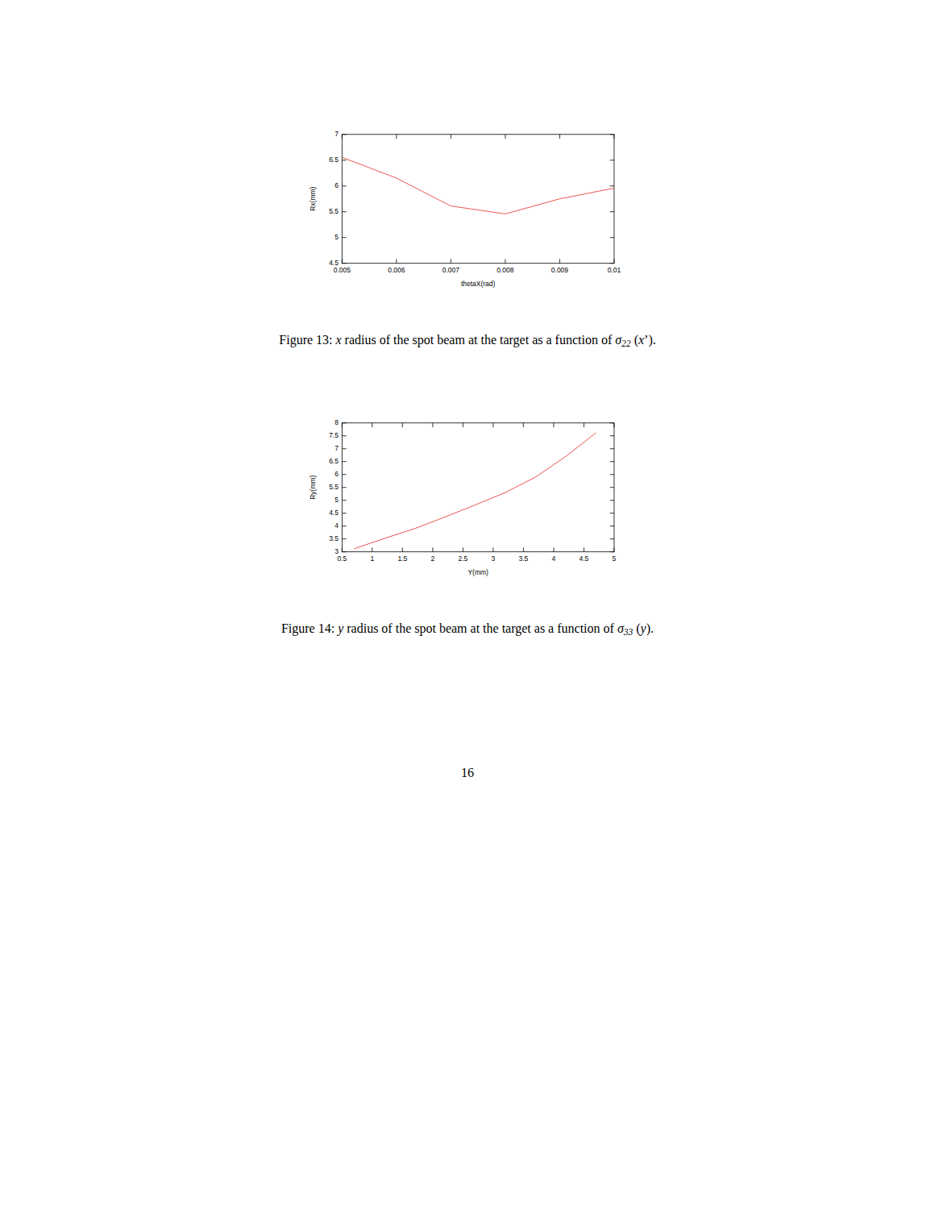4.5 5 5.5 6 6.5 7 0.005 0.006 0.007 0.008 0.009 0.01 thetaX(rad) Rx(mm)
Figure 13: x radius of the spot beam at the target as a function of σ 22 (x’).
3 3.5 4 4.5 5 5.5 6 6.5 7 7.5 8 0.5 1 1.5 2 2.5 3 3.5 4 4.5 5 Y(mm) Ry(mm)
Figure 14: y radius of the spot beam at the target as a function of σ 33 (y).
16